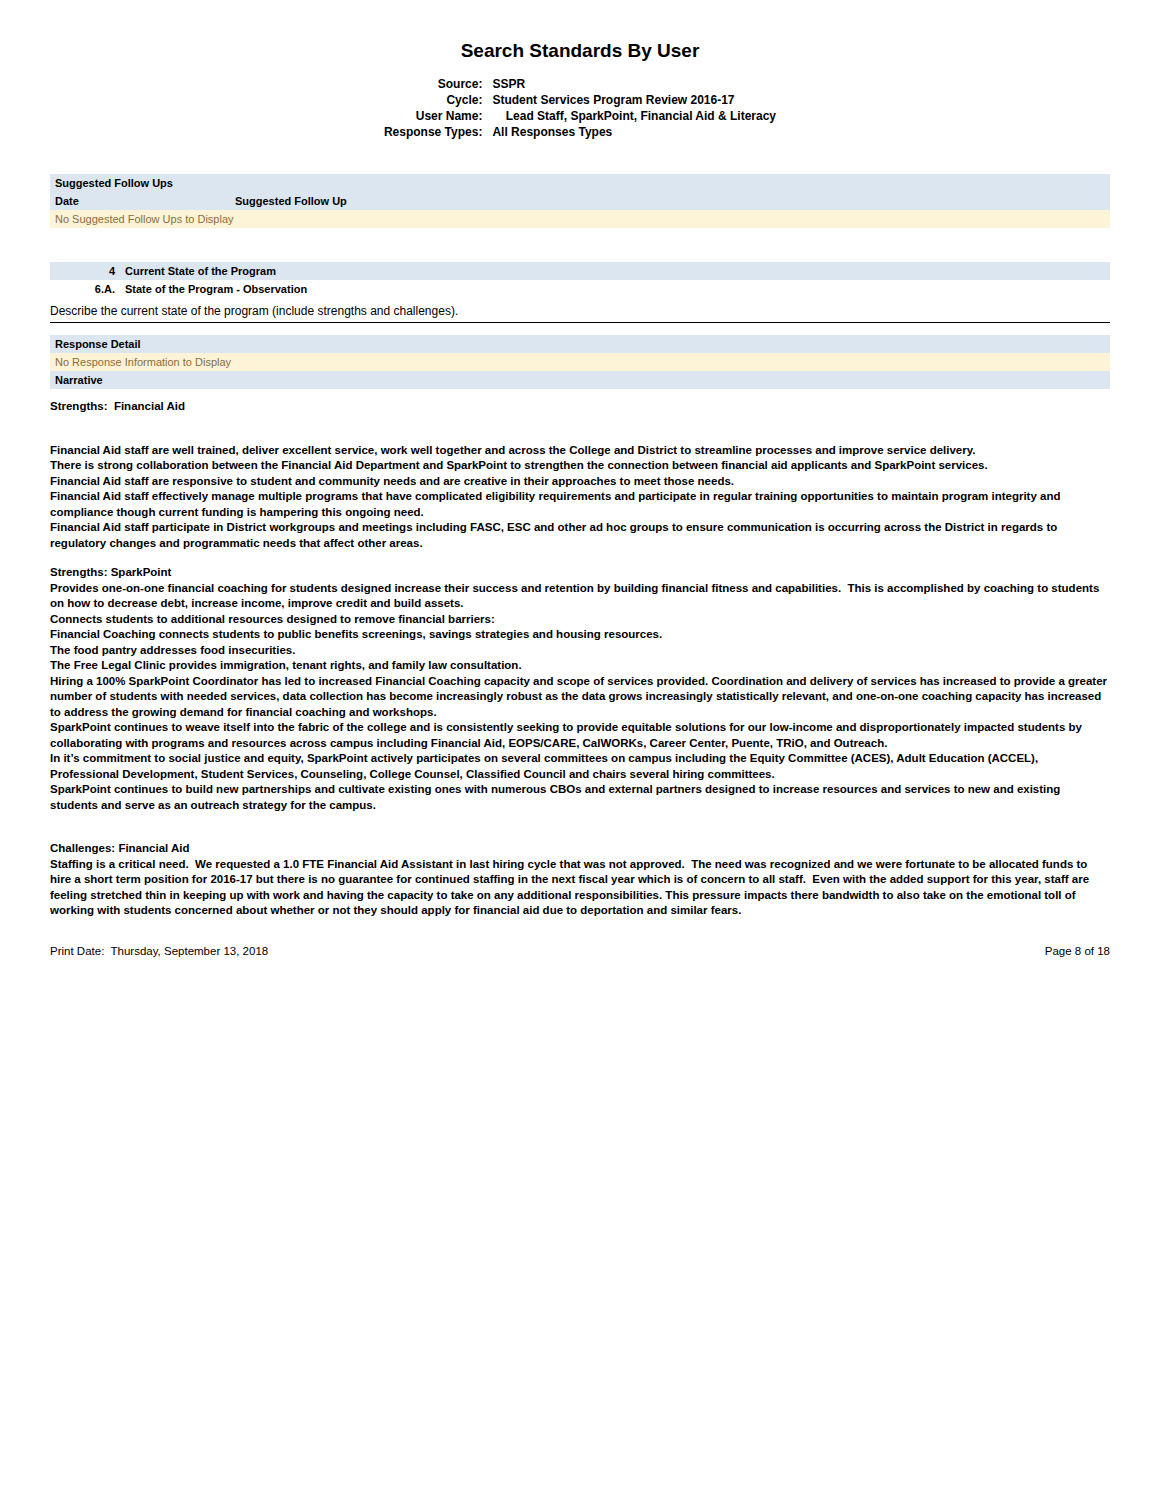Search Standards By User
| Source: | SSPR |
| Cycle: | Student Services Program Review 2016-17 |
| User Name: | Lead Staff, SparkPoint, Financial Aid & Literacy |
| Response Types: | All Responses Types |
| Suggested Follow Ups |
| Date | Suggested Follow Up | |
| No Suggested Follow Ups to Display |
| 4 | Current State of the Program |
| 6.A. | State of the Program - Observation |
Describe the current state of the program (include strengths and challenges).
| Response Detail |
| No Response Information to Display |
| Narrative |
Strengths: Financial Aid
Financial Aid staff are well trained, deliver excellent service, work well together and across the College and District to streamline processes and improve service delivery.
There is strong collaboration between the Financial Aid Department and SparkPoint to strengthen the connection between financial aid applicants and SparkPoint services.
Financial Aid staff are responsive to student and community needs and are creative in their approaches to meet those needs.
Financial Aid staff effectively manage multiple programs that have complicated eligibility requirements and participate in regular training opportunities to maintain program integrity and compliance though current funding is hampering this ongoing need.
Financial Aid staff participate in District workgroups and meetings including FASC, ESC and other ad hoc groups to ensure communication is occurring across the District in regards to regulatory changes and programmatic needs that affect other areas.
Strengths: SparkPoint
Provides one-on-one financial coaching for students designed increase their success and retention by building financial fitness and capabilities. This is accomplished by coaching to students on how to decrease debt, increase income, improve credit and build assets.
Connects students to additional resources designed to remove financial barriers:
Financial Coaching connects students to public benefits screenings, savings strategies and housing resources.
The food pantry addresses food insecurities.
The Free Legal Clinic provides immigration, tenant rights, and family law consultation.
Hiring a 100% SparkPoint Coordinator has led to increased Financial Coaching capacity and scope of services provided. Coordination and delivery of services has increased to provide a greater number of students with needed services, data collection has become increasingly robust as the data grows increasingly statistically relevant, and one-on-one coaching capacity has increased to address the growing demand for financial coaching and workshops.
SparkPoint continues to weave itself into the fabric of the college and is consistently seeking to provide equitable solutions for our low-income and disproportionately impacted students by collaborating with programs and resources across campus including Financial Aid, EOPS/CARE, CalWORKs, Career Center, Puente, TRiO, and Outreach.
In it’s commitment to social justice and equity, SparkPoint actively participates on several committees on campus including the Equity Committee (ACES), Adult Education (ACCEL), Professional Development, Student Services, Counseling, College Counsel, Classified Council and chairs several hiring committees.
SparkPoint continues to build new partnerships and cultivate existing ones with numerous CBOs and external partners designed to increase resources and services to new and existing students and serve as an outreach strategy for the campus.
Challenges: Financial Aid
Staffing is a critical need. We requested a 1.0 FTE Financial Aid Assistant in last hiring cycle that was not approved. The need was recognized and we were fortunate to be allocated funds to hire a short term position for 2016-17 but there is no guarantee for continued staffing in the next fiscal year which is of concern to all staff. Even with the added support for this year, staff are feeling stretched thin in keeping up with work and having the capacity to take on any additional responsibilities. This pressure impacts there bandwidth to also take on the emotional toll of working with students concerned about whether or not they should apply for financial aid due to deportation and similar fears.
Print Date: Thursday, September 13, 2018
Page 8 of 18